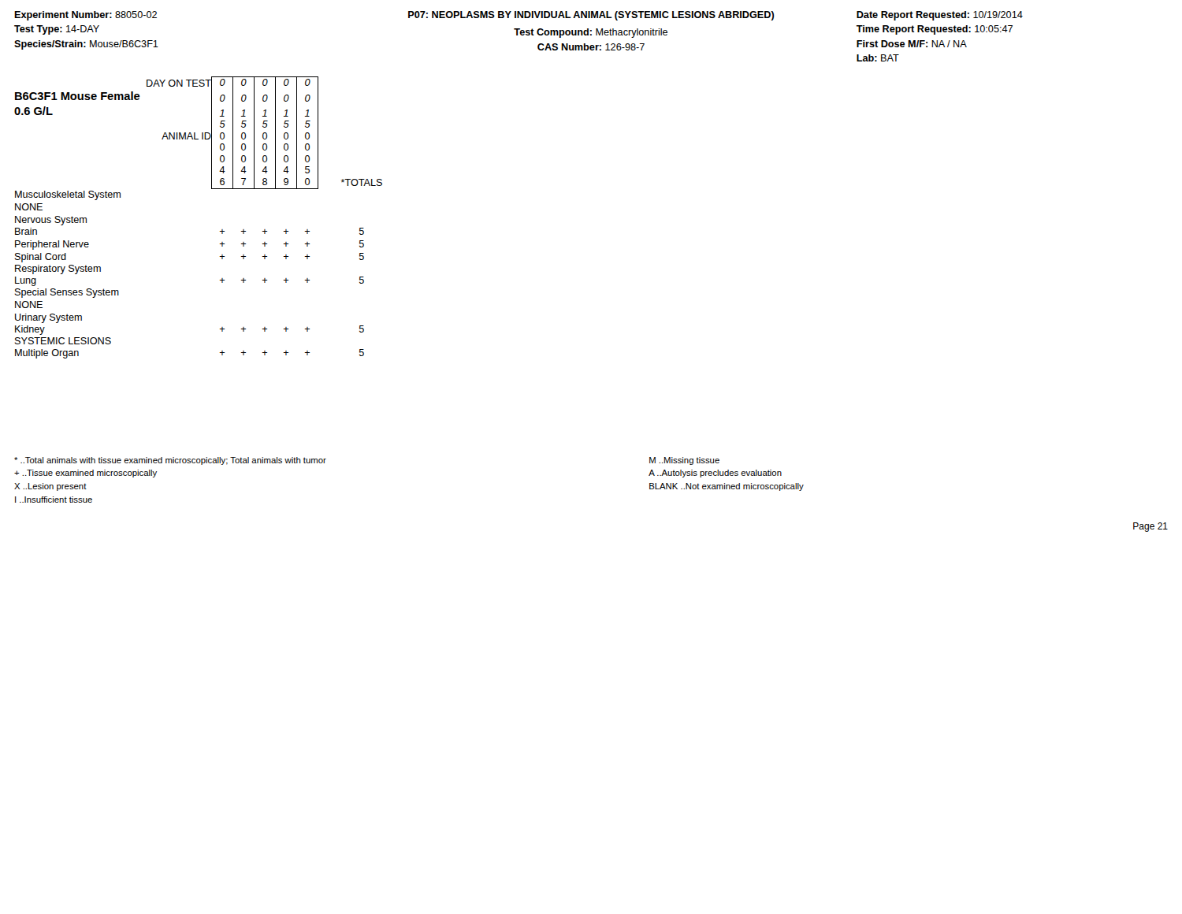| Experiment Number: 88050-02 Test Type: 14-DAY Species/Strain: Mouse/B6C3F1 | P07: NEOPLASMS BY INDIVIDUAL ANIMAL (SYSTEMIC LESIONS ABRIDGED) Test Compound: Methacrylonitrile CAS Number: 126-98-7 | Date Report Requested: 10/19/2014 Time Report Requested: 10:05:47 First Dose M/F: NA / NA Lab: BAT |
| DAY ON TEST | 0 | 0 | 0 | 0 | 0 | |
| B6C3F1 Mouse Female | 0 | 0 | 0 | 0 | 0 | |
| 0.6 G/L | 1 | 1 | 1 | 1 | 1 | |
| | 5 | 5 | 5 | 5 | 5 | |
| ANIMAL ID | 0 | 0 | 0 | 0 | 0 | |
| | 0 | 0 | 0 | 0 | 0 | |
| | 0 | 0 | 0 | 0 | 0 | |
| | 4 | 4 | 4 | 4 | 5 | |
| | 6 | 7 | 8 | 9 | 0 | *TOTALS |
| Musculoskeletal System |
| NONE |
| Nervous System |
| Brain | + | + | + | + | + | 5 |
| Peripheral Nerve | + | + | + | + | + | 5 |
| Spinal Cord | + | + | + | + | + | 5 |
| Respiratory System |
| Lung | + | + | + | + | + | 5 |
| Special Senses System |
| NONE |
| Urinary System |
| Kidney | + | + | + | + | + | 5 |
| SYSTEMIC LESIONS |
| Multiple Organ | + | + | + | + | + | 5 |
| * ..Total animals with tissue examined microscopically; Total animals with tumor + ..Tissue examined microscopically X ..Lesion present I ..Insufficient tissue | M ..Missing tissue A ..Autolysis precludes evaluation BLANK ..Not examined microscopically |
Page 21